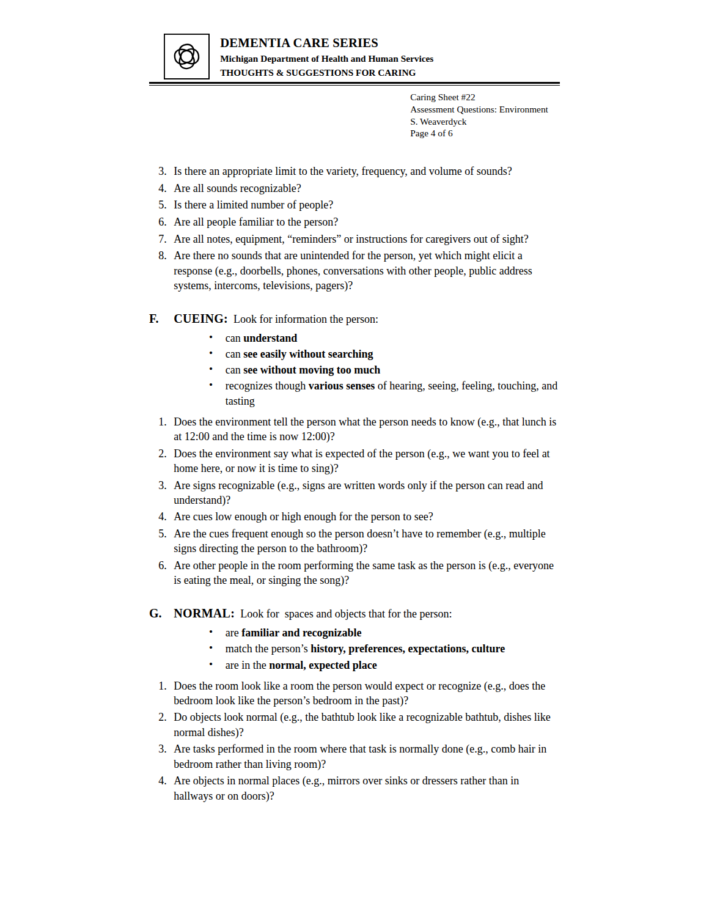DEMENTIA CARE SERIES
Michigan Department of Health and Human Services
THOUGHTS & SUGGESTIONS FOR CARING
Caring Sheet #22
Assessment Questions: Environment
S. Weaverdyck
Page 4 of 6
3. Is there an appropriate limit to the variety, frequency, and volume of sounds?
4. Are all sounds recognizable?
5. Is there a limited number of people?
6. Are all people familiar to the person?
7. Are all notes, equipment, “reminders” or instructions for caregivers out of sight?
8. Are there no sounds that are unintended for the person, yet which might elicit a response (e.g., doorbells, phones, conversations with other people, public address systems, intercoms, televisions, pagers)?
F. CUEING: Look for information the person:
can understand
can see easily without searching
can see without moving too much
recognizes though various senses of hearing, seeing, feeling, touching, and tasting
1. Does the environment tell the person what the person needs to know (e.g., that lunch is at 12:00 and the time is now 12:00)?
2. Does the environment say what is expected of the person (e.g., we want you to feel at home here, or now it is time to sing)?
3. Are signs recognizable (e.g., signs are written words only if the person can read and understand)?
4. Are cues low enough or high enough for the person to see?
5. Are the cues frequent enough so the person doesn’t have to remember (e.g., multiple signs directing the person to the bathroom)?
6. Are other people in the room performing the same task as the person is (e.g., everyone is eating the meal, or singing the song)?
G. NORMAL: Look for spaces and objects that for the person:
are familiar and recognizable
match the person’s history, preferences, expectations, culture
are in the normal, expected place
1. Does the room look like a room the person would expect or recognize (e.g., does the bedroom look like the person’s bedroom in the past)?
2. Do objects look normal (e.g., the bathtub look like a recognizable bathtub, dishes like normal dishes)?
3. Are tasks performed in the room where that task is normally done (e.g., comb hair in bedroom rather than living room)?
4. Are objects in normal places (e.g., mirrors over sinks or dressers rather than in hallways or on doors)?